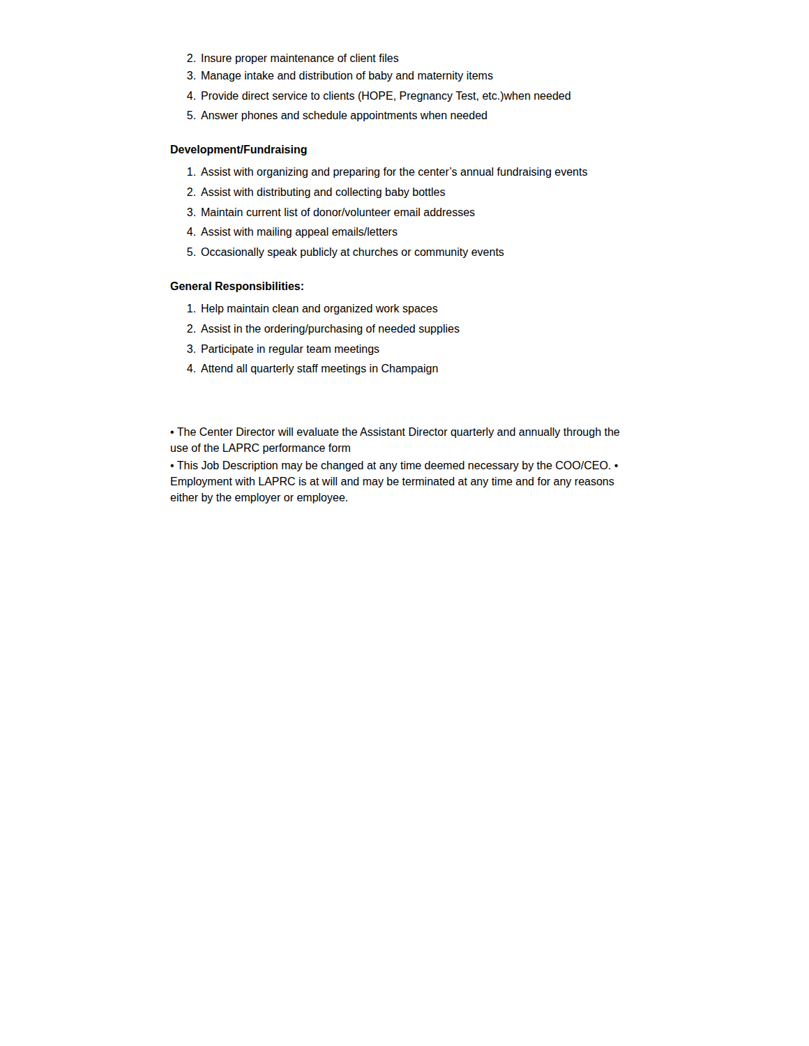Insure proper maintenance of client files
Manage intake and distribution of baby and maternity items
Provide direct service to clients (HOPE, Pregnancy Test, etc.)when needed
Answer phones and schedule appointments when needed
Development/Fundraising
Assist with organizing and preparing for the center’s annual fundraising events
Assist with distributing and collecting baby bottles
Maintain current list of donor/volunteer email addresses
Assist with mailing appeal emails/letters
Occasionally speak publicly at churches or community events
General Responsibilities:
Help maintain clean and organized work spaces
Assist in the ordering/purchasing of needed supplies
Participate in regular team meetings
Attend all quarterly staff meetings in Champaign
• The Center Director will evaluate the Assistant Director quarterly and annually through the use of the LAPRC performance form
• This Job Description may be changed at any time deemed necessary by the COO/CEO. • Employment with LAPRC is at will and may be terminated at any time and for any reasons either by the employer or employee.